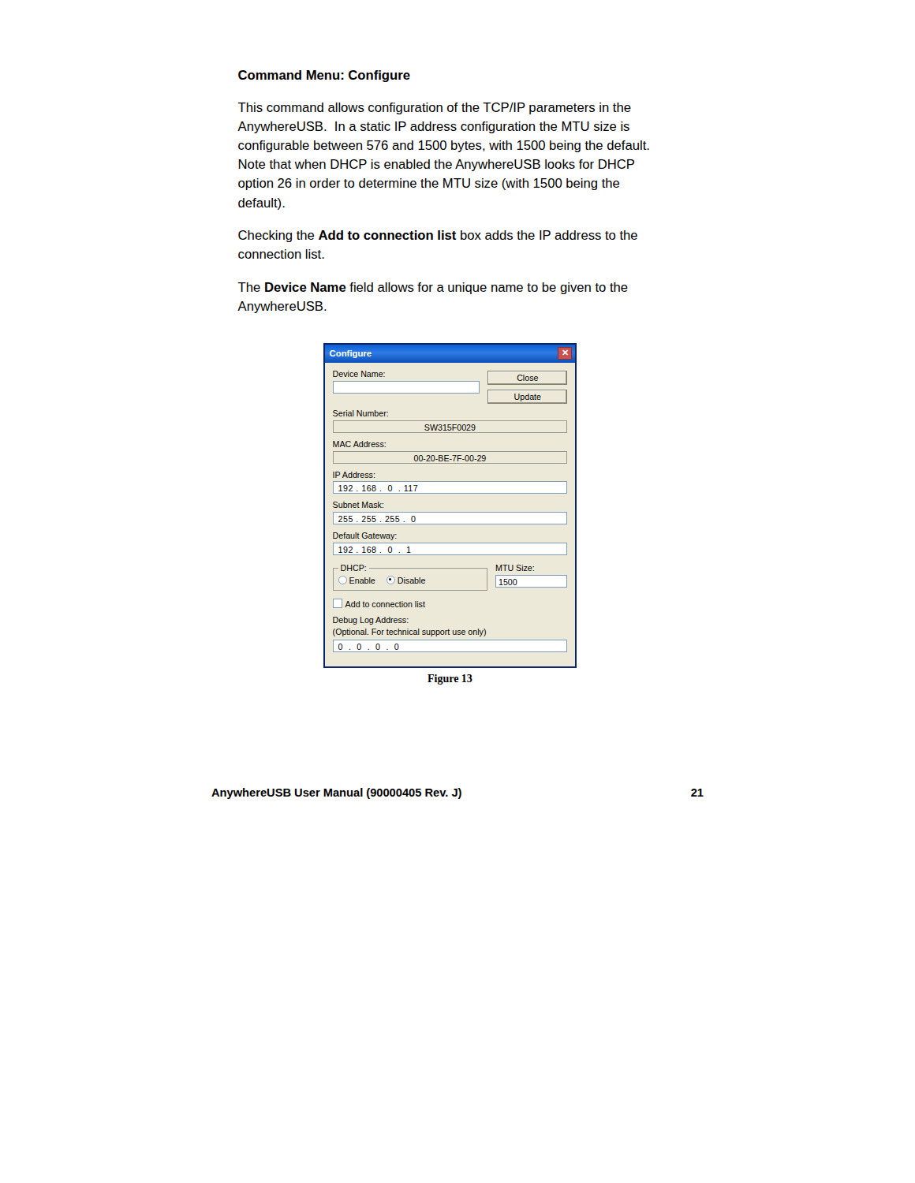Command Menu: Configure
This command allows configuration of the TCP/IP parameters in the AnywhereUSB. In a static IP address configuration the MTU size is configurable between 576 and 1500 bytes, with 1500 being the default. Note that when DHCP is enabled the AnywhereUSB looks for DHCP option 26 in order to determine the MTU size (with 1500 being the default).
Checking the Add to connection list box adds the IP address to the connection list.
The Device Name field allows for a unique name to be given to the AnywhereUSB.
Configure ✕
Device Name:
Close
Update
Serial Number:
SW315F0029
MAC Address:
00-20-BE-7F-00-29
IP Address:
192 . 168 . 0 . 117
Subnet Mask:
255 . 255 . 255 . 0
Default Gateway:
192 . 168 . 0 . 1
DHCP:
Enable Disable
MTU Size:
1500
Add to connection list
Debug Log Address:
(Optional. For technical support use only)
0 . 0 . 0 . 0
Figure 13
AnywhereUSB User Manual (90000405 Rev. J) 21